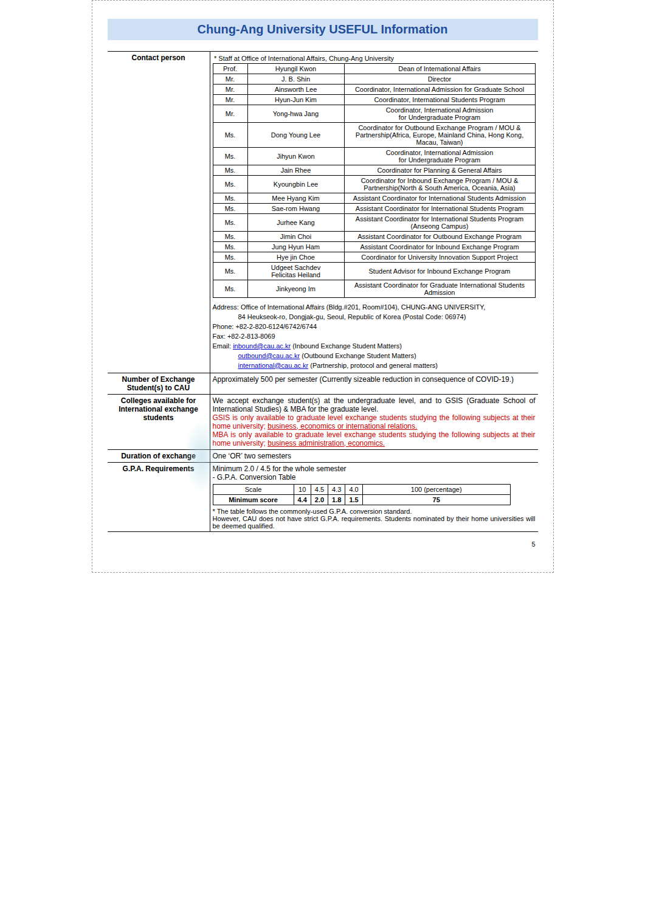Chung-Ang University USEFUL Information
| Contact person | / * Staff at Office of International Affairs, Chung-Ang University / / Prof. / Hyungil Kwon / Dean of International Affairs / / Mr. / J. B. Shin / Director / / Mr. / Ainsworth Lee / Coordinator, International Admission for Graduate School / / Mr. / Hyun-Jun Kim / Coordinator, International Students Program / / Mr. / Yong-hwa Jang / Coordinator, International Admission for Undergraduate Program / / Ms. / Dong Young Lee / Coordinator for Outbound Exchange Program / MOU & Partnership(Africa, Europe, Mainland China, Hong Kong, Macau, Taiwan) / / Ms. / Jihyun Kwon / Coordinator, International Admission for Undergraduate Program / / Ms. / Jain Rhee / Coordinator for Planning & General Affairs / / Ms. / Kyoungbin Lee / Coordinator for Inbound Exchange Program / MOU & Partnership(North & South America, Oceania, Asia) / / Ms. / Mee Hyang Kim / Assistant Coordinator for International Students Admission / / Ms. / Sae-rom Hwang / Assistant Coordinator for International Students Program / / Ms. / Jurhee Kang / Assistant Coordinator for International Students Program (Anseong Campus) / / Ms. / Jimin Choi / Assistant Coordinator for Outbound Exchange Program / / Ms. / Jung Hyun Ham / Assistant Coordinator for Inbound Exchange Program / / Ms. / Hye jin Choe / Coordinator for University Innovation Support Project / / Ms. / Udgeet Sachdev Felicitas Heiland / Student Advisor for Inbound Exchange Program / / Ms. / Jinkyeong Im / Assistant Coordinator for Graduate International Students Admission / Address: Office of International Affairs (Bldg.#201, Room#104), CHUNG-ANG UNIVERSITY, 84 Heukseok-ro, Dongjak-gu, Seoul, Republic of Korea (Postal Code: 06974) Phone: +82-2-820-6124/6742/6744 Fax: +82-2-813-8069 Email: inbound@cau.ac.kr (Inbound Exchange Student Matters) outbound@cau.ac.kr (Outbound Exchange Student Matters) international@cau.ac.kr (Partnership, protocol and general matters) |
| Number of Exchange Student(s) to CAU | Approximately 500 per semester (Currently sizeable reduction in consequence of COVID-19.) |
| Colleges available for International exchange students | We accept exchange student(s) at the undergraduate level, and to GSIS (Graduate School of International Studies) & MBA for the graduate level. GSIS is only available to graduate level exchange students studying the following subjects at their home university; business, economics or international relations. MBA is only available to graduate level exchange students studying the following subjects at their home university; business administration, economics. |
| Duration of exchange | One ‘OR’ two semesters |
| G.P.A. Requirements | Minimum 2.0 / 4.5 for the whole semester - G.P.A. Conversion Table / Scale / 10 / 4.5 / 4.3 / 4.0 / 100 (percentage) / / Minimum score / 4.4 / 2.0 / 1.8 / 1.5 / 75 / * The table follows the commonly-used G.P.A. conversion standard. However, CAU does not have strict G.P.A. requirements. Students nominated by their home universities will be deemed qualified. |
5